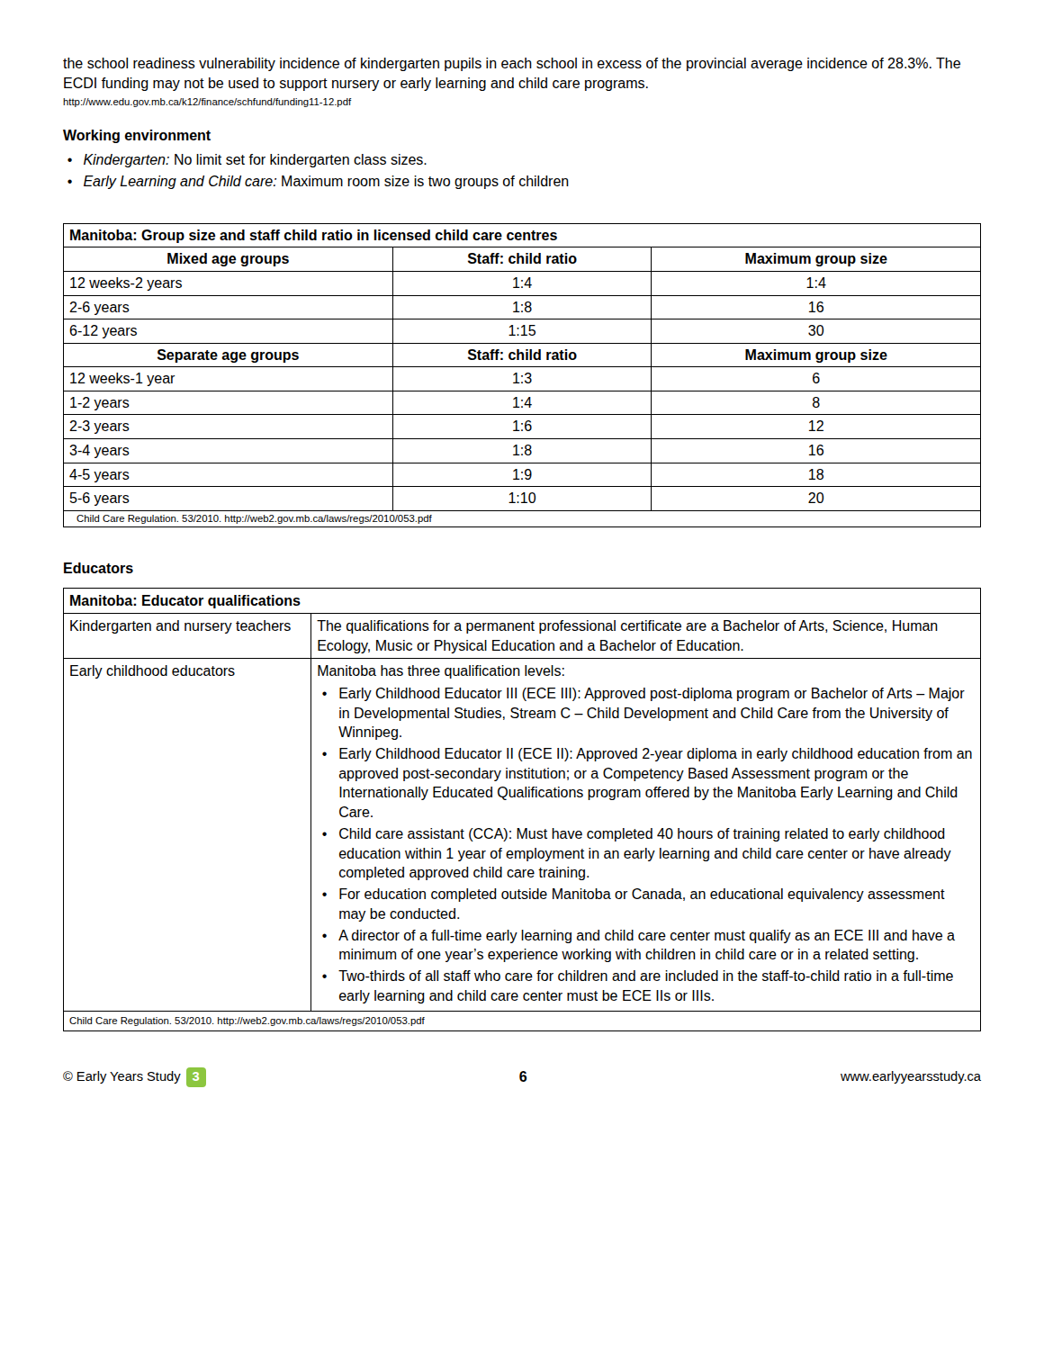the school readiness vulnerability incidence of kindergarten pupils in each school in excess of the provincial average incidence of 28.3%. The ECDI funding may not be used to support nursery or early learning and child care programs.
http://www.edu.gov.mb.ca/k12/finance/schfund/funding11-12.pdf
Working environment
Kindergarten: No limit set for kindergarten class sizes.
Early Learning and Child care: Maximum room size is two groups of children
| Manitoba: Group size and staff child ratio in licensed child care centres |
| Mixed age groups | Staff: child ratio | Maximum group size |
| 12 weeks-2 years | 1:4 | 1:4 |
| 2-6 years | 1:8 | 16 |
| 6-12 years | 1:15 | 30 |
| Separate age groups | Staff: child ratio | Maximum group size |
| 12 weeks-1 year | 1:3 | 6 |
| 1-2 years | 1:4 | 8 |
| 2-3 years | 1:6 | 12 |
| 3-4 years | 1:8 | 16 |
| 4-5 years | 1:9 | 18 |
| 5-6 years | 1:10 | 20 |
| Child Care Regulation. 53/2010. http://web2.gov.mb.ca/laws/regs/2010/053.pdf |
Educators
| Manitoba: Educator qualifications |
| Kindergarten and nursery teachers | The qualifications for a permanent professional certificate are a Bachelor of Arts, Science, Human Ecology, Music or Physical Education and a Bachelor of Education. |
| Early childhood educators | Manitoba has three qualification levels: Early Childhood Educator III (ECE III): Approved post-diploma program or Bachelor of Arts – Major in Developmental Studies, Stream C – Child Development and Child Care from the University of Winnipeg. Early Childhood Educator II (ECE II): Approved 2-year diploma in early childhood education from an approved post-secondary institution; or a Competency Based Assessment program or the Internationally Educated Qualifications program offered by the Manitoba Early Learning and Child Care. Child care assistant (CCA): Must have completed 40 hours of training related to early childhood education within 1 year of employment in an early learning and child care center or have already completed approved child care training. For education completed outside Manitoba or Canada, an educational equivalency assessment may be conducted. A director of a full-time early learning and child care center must qualify as an ECE III and have a minimum of one year’s experience working with children in child care or in a related setting. Two-thirds of all staff who care for children and are included in the staff-to-child ratio in a full-time early learning and child care center must be ECE IIs or IIIs. |
| Child Care Regulation. 53/2010. http://web2.gov.mb.ca/laws/regs/2010/053.pdf |
© Early Years Study 3
6
www.earlyyearsstudy.ca